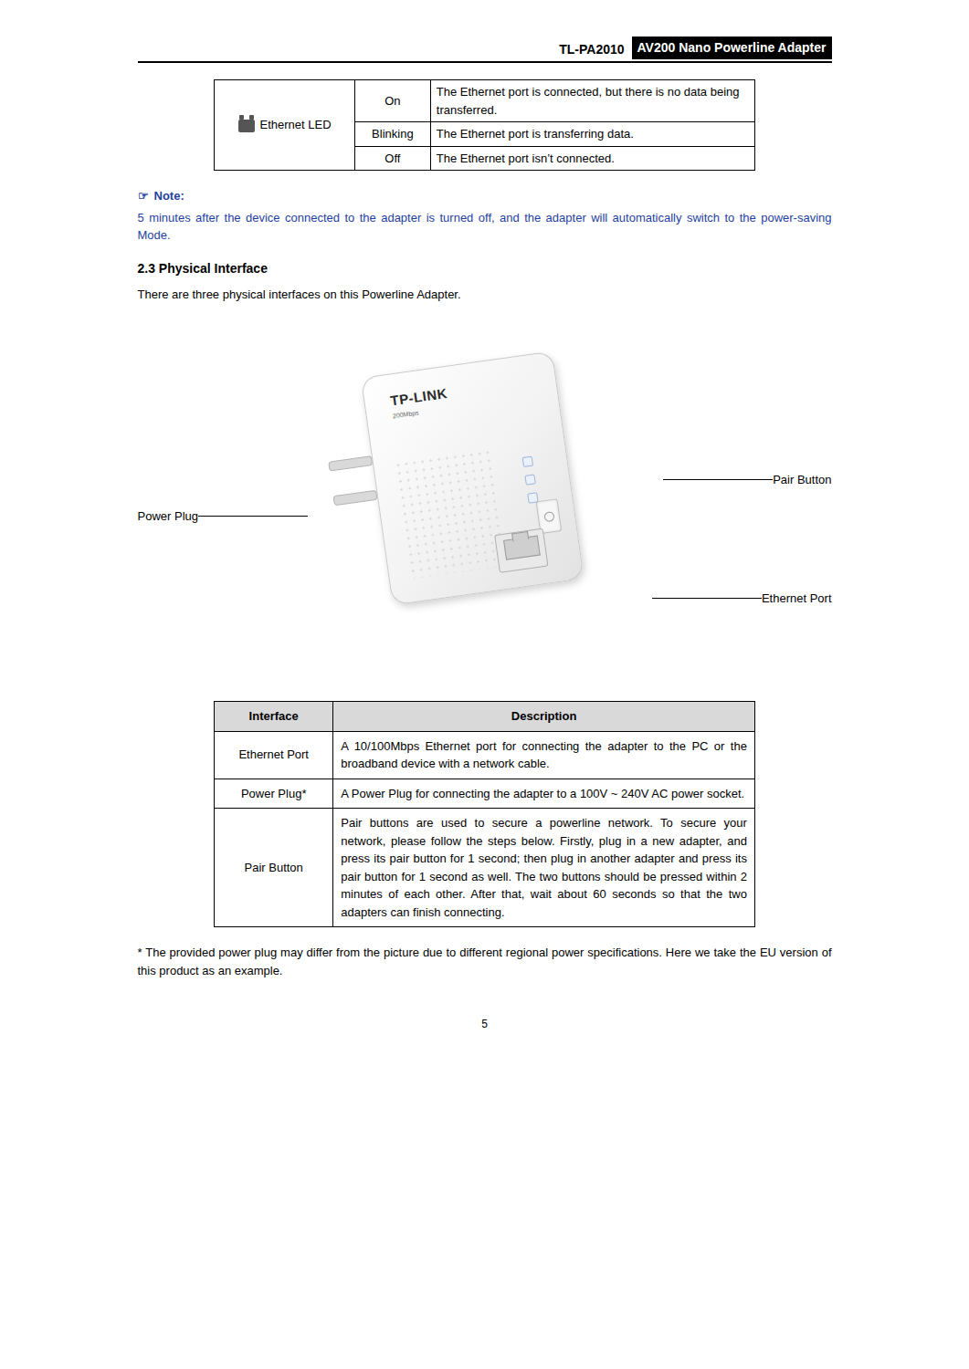TL-PA2010 AV200 Nano Powerline Adapter
| Ethernet LED | On | The Ethernet port is connected, but there is no data being transferred. |
| Blinking | The Ethernet port is transferring data. |
| Off | The Ethernet port isn’t connected. |
☞Note:
5 minutes after the device connected to the adapter is turned off, and the adapter will automatically switch to the power-saving Mode.
2.3 Physical Interface
There are three physical interfaces on this Powerline Adapter.
TP-LINK200Mbps
Pair Button
Power Plug
Ethernet Port
| Interface | Description |
| --- | --- |
| Ethernet Port | A 10/100Mbps Ethernet port for connecting the adapter to the PC or the broadband device with a network cable. |
| Power Plug* | A Power Plug for connecting the adapter to a 100V ~ 240V AC power socket. |
| Pair Button | Pair buttons are used to secure a powerline network. To secure your network, please follow the steps below. Firstly, plug in a new adapter, and press its pair button for 1 second; then plug in another adapter and press its pair button for 1 second as well. The two buttons should be pressed within 2 minutes of each other. After that, wait about 60 seconds so that the two adapters can finish connecting. |
* The provided power plug may differ from the picture due to different regional power specifications. Here we take the EU version of this product as an example.
5